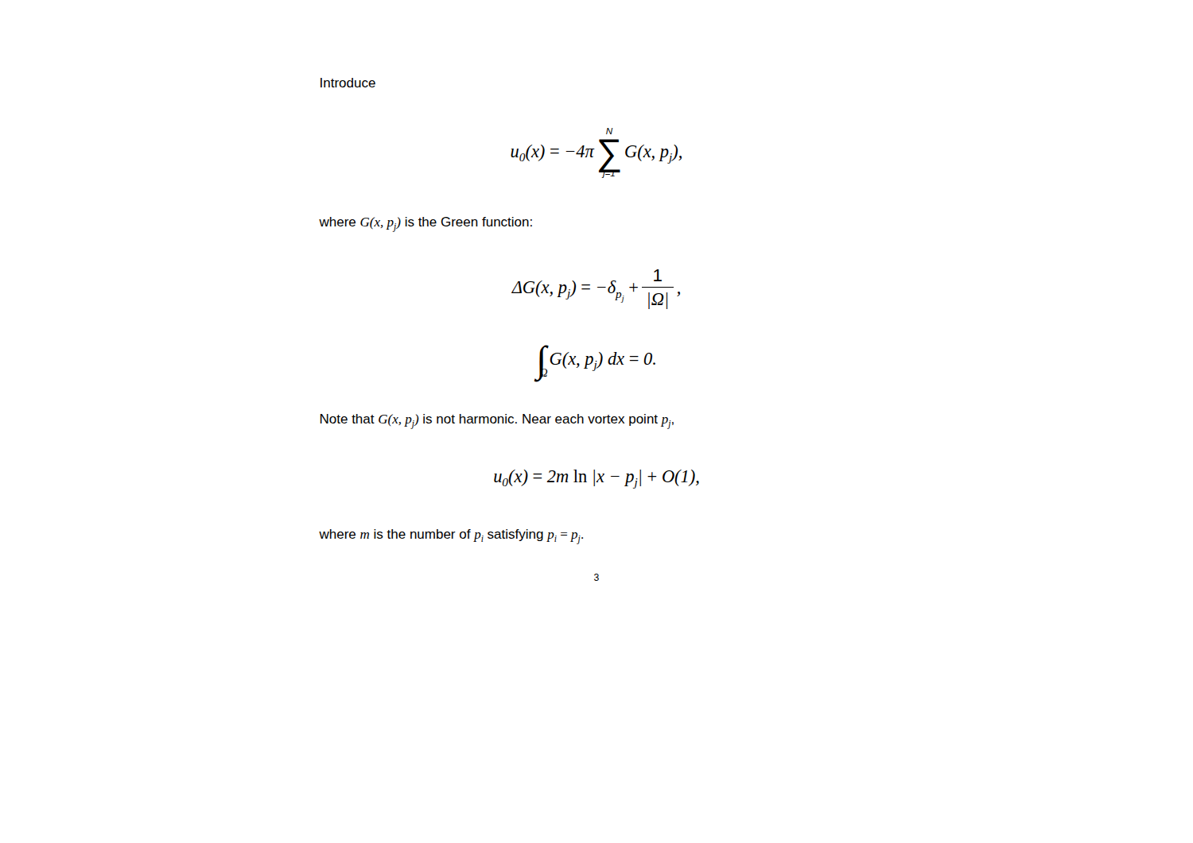Introduce
u0(x) = −4π N∑j=1 G(x, pj),
where G(x, pj) is the Green function:
ΔG(x, pj) = −δpj +1|Ω|,
∫Ω G(x, pj) dx = 0.
Note that G(x, pj) is not harmonic. Near each vortex point pj,
u0(x) = 2m ln |x − pj| + O(1),
where m is the number of pi satisfying pi = pj.
3